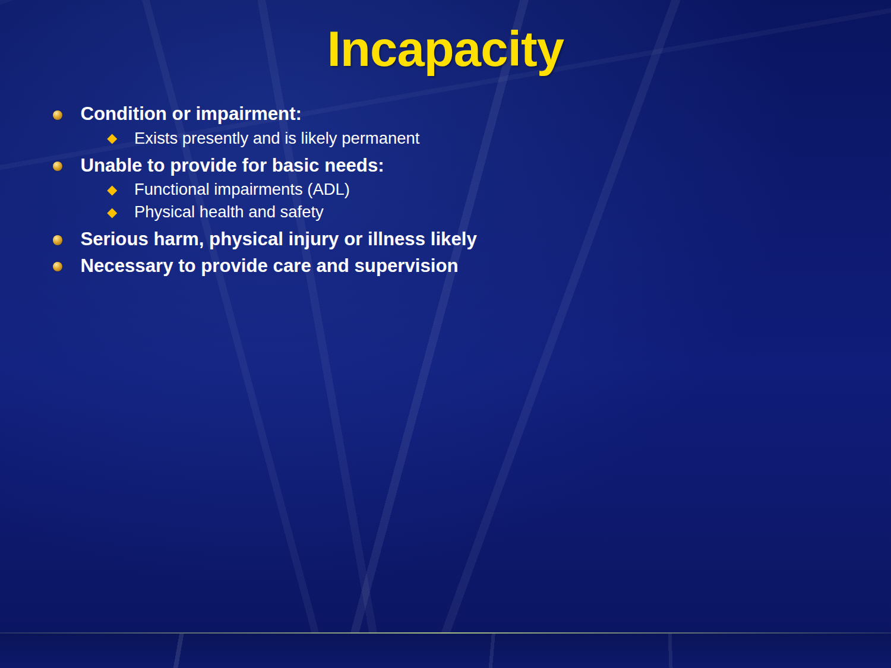Incapacity
Condition or impairment:
Exists presently and is likely permanent
Unable to provide for basic needs:
Functional impairments (ADL)
Physical health and safety
Serious harm, physical injury or illness likely
Necessary to provide care and supervision